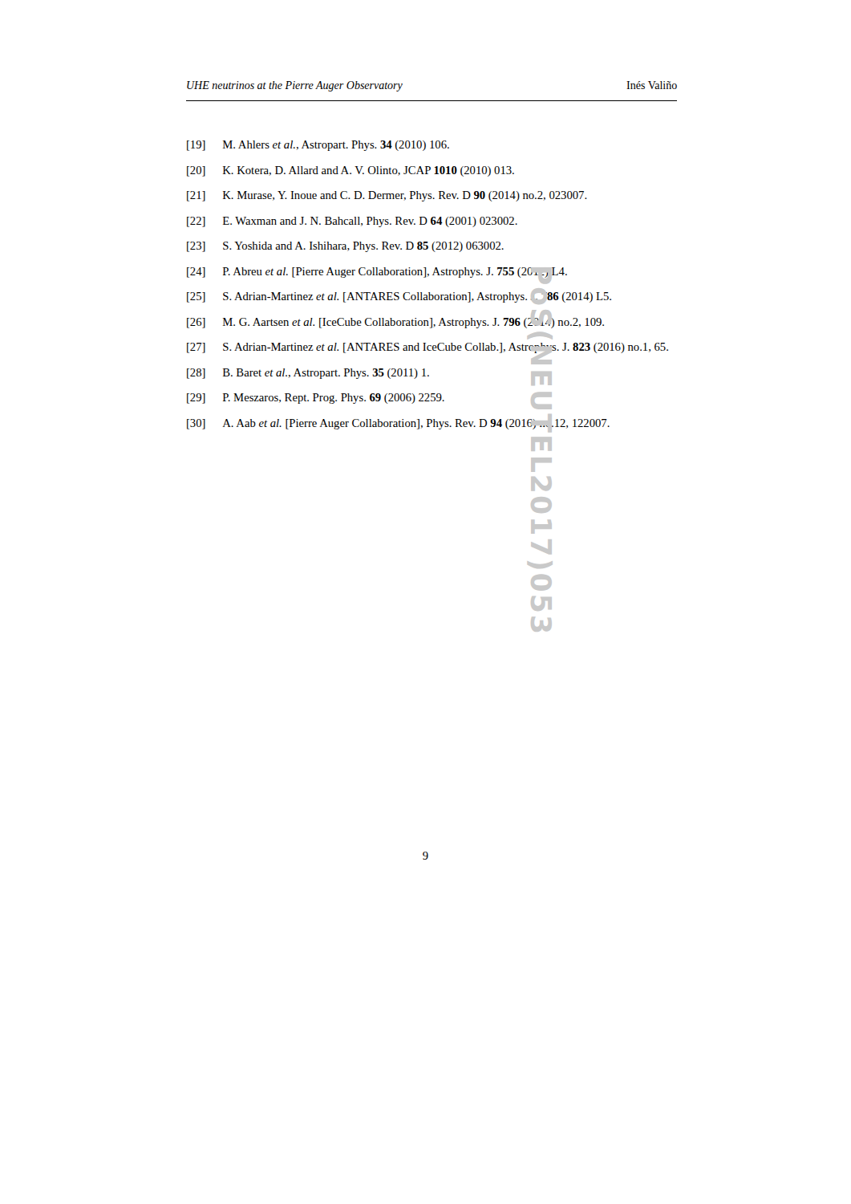UHE neutrinos at the Pierre Auger Observatory
Inés Valiño
[19] M. Ahlers et al., Astropart. Phys. 34 (2010) 106.
[20] K. Kotera, D. Allard and A. V. Olinto, JCAP 1010 (2010) 013.
[21] K. Murase, Y. Inoue and C. D. Dermer, Phys. Rev. D 90 (2014) no.2, 023007.
[22] E. Waxman and J. N. Bahcall, Phys. Rev. D 64 (2001) 023002.
[23] S. Yoshida and A. Ishihara, Phys. Rev. D 85 (2012) 063002.
[24] P. Abreu et al. [Pierre Auger Collaboration], Astrophys. J. 755 (2012) L4.
[25] S. Adrian-Martinez et al. [ANTARES Collaboration], Astrophys. J. 786 (2014) L5.
[26] M. G. Aartsen et al. [IceCube Collaboration], Astrophys. J. 796 (2014) no.2, 109.
[27] S. Adrian-Martinez et al. [ANTARES and IceCube Collab.], Astrophys. J. 823 (2016) no.1, 65.
[28] B. Baret et al., Astropart. Phys. 35 (2011) 1.
[29] P. Meszaros, Rept. Prog. Phys. 69 (2006) 2259.
[30] A. Aab et al. [Pierre Auger Collaboration], Phys. Rev. D 94 (2016) no.12, 122007.
PoS(NEUTEL2017)053
9